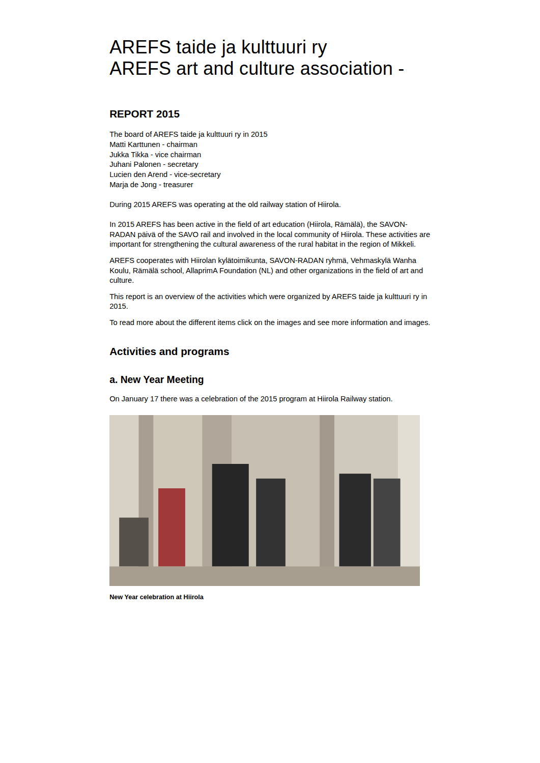AREFS taide ja kulttuuri ry
AREFS art and culture association -
REPORT 2015
The board of AREFS taide ja kulttuuri ry in 2015
Matti Karttunen - chairman
Jukka Tikka - vice chairman
Juhani Palonen - secretary
Lucien den Arend - vice-secretary
Marja de Jong - treasurer
During 2015 AREFS was operating at the old railway station of Hiirola.
In 2015 AREFS has been active in the field of art education (Hiirola, Rämälä), the SAVON-RADAN päivä of the SAVO rail and involved in the local community of Hiirola. These activities are important for strengthening the cultural awareness of the rural habitat in the region of Mikkeli.
AREFS cooperates with Hiirolan kylätoimikunta, SAVON-RADAN ryhmä, Vehmaskylä Wanha Koulu, Rämälä school, AllaprimA Foundation (NL) and other organizations in the field of art and culture.
This report is an overview of the activities which were organized by AREFS taide ja kulttuuri ry in 2015.
To read more about the different items click on the images and see more information and images.
Activities and programs
a. New Year Meeting
On January 17 there was a celebration of the 2015 program at Hiirola Railway station.
New Year celebration at Hiirola